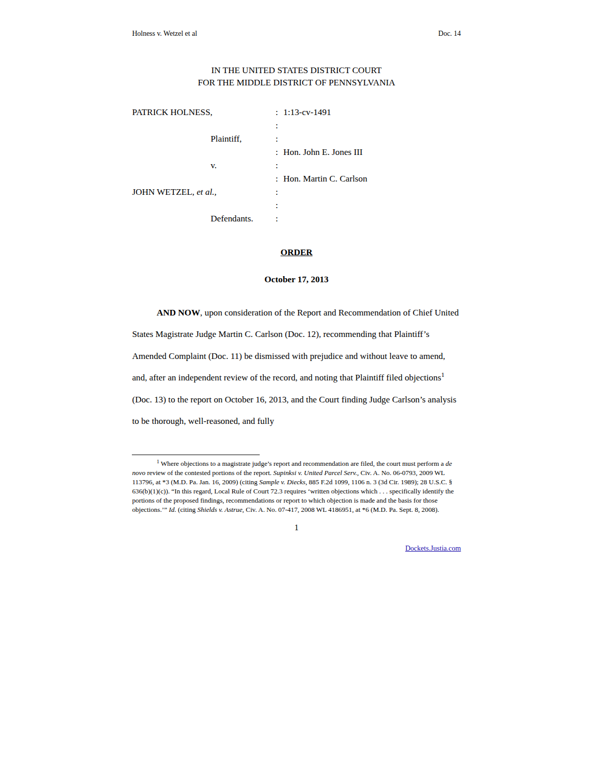Holness v. Wetzel et al
Doc. 14
IN THE UNITED STATES DISTRICT COURT
FOR THE MIDDLE DISTRICT OF PENNSYLVANIA
| PATRICK HOLNESS, | : | 1:13-cv-1491 |
| | : | |
| Plaintiff, | : | |
| | : | Hon. John E. Jones III |
| v. | : | |
| | : | Hon. Martin C. Carlson |
| JOHN WETZEL, et al., | : | |
| | : | |
| Defendants. | : | |
ORDER
October 17, 2013
AND NOW, upon consideration of the Report and Recommendation of Chief United States Magistrate Judge Martin C. Carlson (Doc. 12), recommending that Plaintiff’s Amended Complaint (Doc. 11) be dismissed with prejudice and without leave to amend, and, after an independent review of the record, and noting that Plaintiff filed objections1 (Doc. 13) to the report on October 16, 2013, and the Court finding Judge Carlson’s analysis to be thorough, well-reasoned, and fully
1 Where objections to a magistrate judge’s report and recommendation are filed, the court must perform a de novo review of the contested portions of the report. Supinksi v. United Parcel Serv., Civ. A. No. 06-0793, 2009 WL 113796, at *3 (M.D. Pa. Jan. 16, 2009) (citing Sample v. Diecks, 885 F.2d 1099, 1106 n. 3 (3d Cir. 1989); 28 U.S.C. § 636(b)(1)(c)). “In this regard, Local Rule of Court 72.3 requires ‘written objections which . . . specifically identify the portions of the proposed findings, recommendations or report to which objection is made and the basis for those objections.’” Id. (citing Shields v. Astrue, Civ. A. No. 07-417, 2008 WL 4186951, at *6 (M.D. Pa. Sept. 8, 2008).
1
Dockets.Justia.com